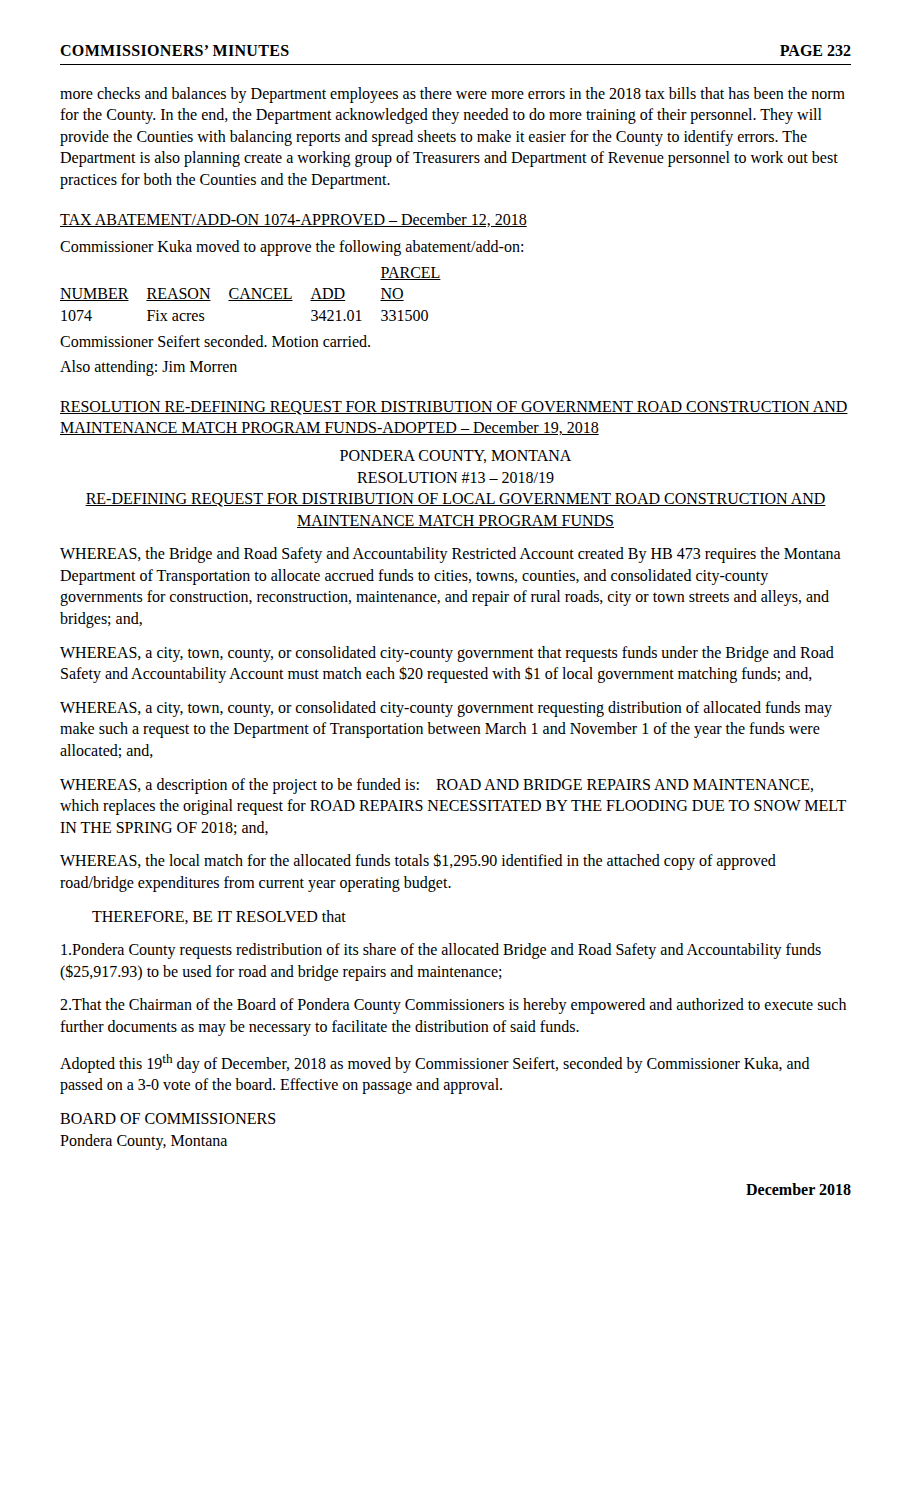COMMISSIONERS’ MINUTES PAGE 232
more checks and balances by Department employees as there were more errors in the 2018 tax bills that has been the norm for the County. In the end, the Department acknowledged they needed to do more training of their personnel. They will provide the Counties with balancing reports and spread sheets to make it easier for the County to identify errors. The Department is also planning create a working group of Treasurers and Department of Revenue personnel to work out best practices for both the Counties and the Department.
TAX ABATEMENT/ADD-ON 1074-APPROVED – December 12, 2018
Commissioner Kuka moved to approve the following abatement/add-on:
| NUMBER | REASON | CANCEL | ADD | PARCEL NO |
| --- | --- | --- | --- | --- |
| 1074 | Fix acres | | 3421.01 | 331500 |
Commissioner Seifert seconded. Motion carried.
Also attending: Jim Morren
RESOLUTION RE-DEFINING REQUEST FOR DISTRIBUTION OF GOVERNMENT ROAD CONSTRUCTION AND MAINTENANCE MATCH PROGRAM FUNDS-ADOPTED – December 19, 2018
PONDERA COUNTY, MONTANA
RESOLUTION #13 – 2018/19
RE-DEFINING REQUEST FOR DISTRIBUTION OF LOCAL GOVERNMENT ROAD CONSTRUCTION AND MAINTENANCE MATCH PROGRAM FUNDS
WHEREAS, the Bridge and Road Safety and Accountability Restricted Account created By HB 473 requires the Montana Department of Transportation to allocate accrued funds to cities, towns, counties, and consolidated city-county governments for construction, reconstruction, maintenance, and repair of rural roads, city or town streets and alleys, and bridges; and,
WHEREAS, a city, town, county, or consolidated city-county government that requests funds under the Bridge and Road Safety and Accountability Account must match each $20 requested with $1 of local government matching funds; and,
WHEREAS, a city, town, county, or consolidated city-county government requesting distribution of allocated funds may make such a request to the Department of Transportation between March 1 and November 1 of the year the funds were allocated; and,
WHEREAS, a description of the project to be funded is: ROAD AND BRIDGE REPAIRS AND MAINTENANCE, which replaces the original request for ROAD REPAIRS NECESSITATED BY THE FLOODING DUE TO SNOW MELT IN THE SPRING OF 2018; and,
WHEREAS, the local match for the allocated funds totals $1,295.90 identified in the attached copy of approved road/bridge expenditures from current year operating budget.
THEREFORE, BE IT RESOLVED that
1.Pondera County requests redistribution of its share of the allocated Bridge and Road Safety and Accountability funds ($25,917.93) to be used for road and bridge repairs and maintenance;
2.That the Chairman of the Board of Pondera County Commissioners is hereby empowered and authorized to execute such further documents as may be necessary to facilitate the distribution of said funds.
Adopted this 19th day of December, 2018 as moved by Commissioner Seifert, seconded by Commissioner Kuka, and passed on a 3-0 vote of the board. Effective on passage and approval.
BOARD OF COMMISSIONERS
Pondera County, Montana
December 2018